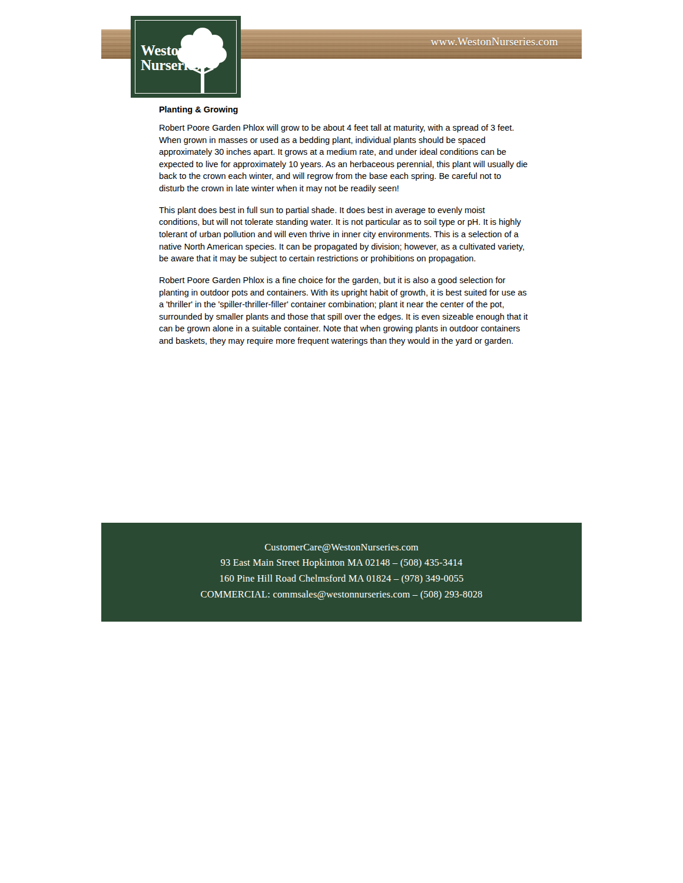www.WestonNurseries.com
Weston Nurseries
Planting & Growing
Robert Poore Garden Phlox will grow to be about 4 feet tall at maturity, with a spread of 3 feet. When grown in masses or used as a bedding plant, individual plants should be spaced approximately 30 inches apart. It grows at a medium rate, and under ideal conditions can be expected to live for approximately 10 years. As an herbaceous perennial, this plant will usually die back to the crown each winter, and will regrow from the base each spring. Be careful not to disturb the crown in late winter when it may not be readily seen!
This plant does best in full sun to partial shade. It does best in average to evenly moist conditions, but will not tolerate standing water. It is not particular as to soil type or pH. It is highly tolerant of urban pollution and will even thrive in inner city environments. This is a selection of a native North American species. It can be propagated by division; however, as a cultivated variety, be aware that it may be subject to certain restrictions or prohibitions on propagation.
Robert Poore Garden Phlox is a fine choice for the garden, but it is also a good selection for planting in outdoor pots and containers. With its upright habit of growth, it is best suited for use as a 'thriller' in the 'spiller-thriller-filler' container combination; plant it near the center of the pot, surrounded by smaller plants and those that spill over the edges. It is even sizeable enough that it can be grown alone in a suitable container. Note that when growing plants in outdoor containers and baskets, they may require more frequent waterings than they would in the yard or garden.
CustomerCare@WestonNurseries.com
93 East Main Street Hopkinton MA 02148 – (508) 435-3414
160 Pine Hill Road Chelmsford MA 01824 – (978) 349-0055
COMMERCIAL: commsales@westonnurseries.com – (508) 293-8028